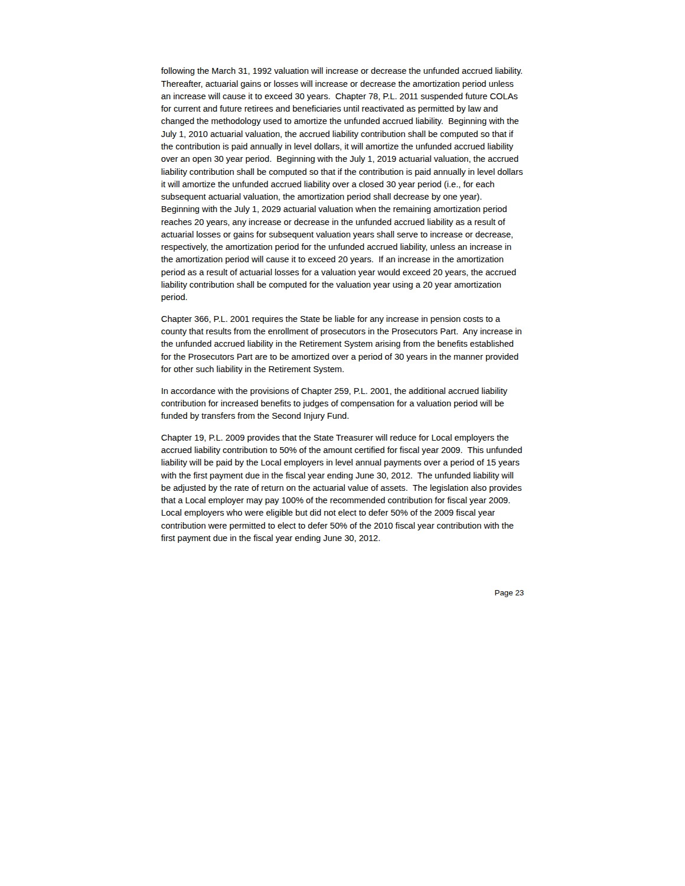following the March 31, 1992 valuation will increase or decrease the unfunded accrued liability. Thereafter, actuarial gains or losses will increase or decrease the amortization period unless an increase will cause it to exceed 30 years. Chapter 78, P.L. 2011 suspended future COLAs for current and future retirees and beneficiaries until reactivated as permitted by law and changed the methodology used to amortize the unfunded accrued liability. Beginning with the July 1, 2010 actuarial valuation, the accrued liability contribution shall be computed so that if the contribution is paid annually in level dollars, it will amortize the unfunded accrued liability over an open 30 year period. Beginning with the July 1, 2019 actuarial valuation, the accrued liability contribution shall be computed so that if the contribution is paid annually in level dollars it will amortize the unfunded accrued liability over a closed 30 year period (i.e., for each subsequent actuarial valuation, the amortization period shall decrease by one year). Beginning with the July 1, 2029 actuarial valuation when the remaining amortization period reaches 20 years, any increase or decrease in the unfunded accrued liability as a result of actuarial losses or gains for subsequent valuation years shall serve to increase or decrease, respectively, the amortization period for the unfunded accrued liability, unless an increase in the amortization period will cause it to exceed 20 years. If an increase in the amortization period as a result of actuarial losses for a valuation year would exceed 20 years, the accrued liability contribution shall be computed for the valuation year using a 20 year amortization period.
Chapter 366, P.L. 2001 requires the State be liable for any increase in pension costs to a county that results from the enrollment of prosecutors in the Prosecutors Part. Any increase in the unfunded accrued liability in the Retirement System arising from the benefits established for the Prosecutors Part are to be amortized over a period of 30 years in the manner provided for other such liability in the Retirement System.
In accordance with the provisions of Chapter 259, P.L. 2001, the additional accrued liability contribution for increased benefits to judges of compensation for a valuation period will be funded by transfers from the Second Injury Fund.
Chapter 19, P.L. 2009 provides that the State Treasurer will reduce for Local employers the accrued liability contribution to 50% of the amount certified for fiscal year 2009. This unfunded liability will be paid by the Local employers in level annual payments over a period of 15 years with the first payment due in the fiscal year ending June 30, 2012. The unfunded liability will be adjusted by the rate of return on the actuarial value of assets. The legislation also provides that a Local employer may pay 100% of the recommended contribution for fiscal year 2009. Local employers who were eligible but did not elect to defer 50% of the 2009 fiscal year contribution were permitted to elect to defer 50% of the 2010 fiscal year contribution with the first payment due in the fiscal year ending June 30, 2012.
Page 23